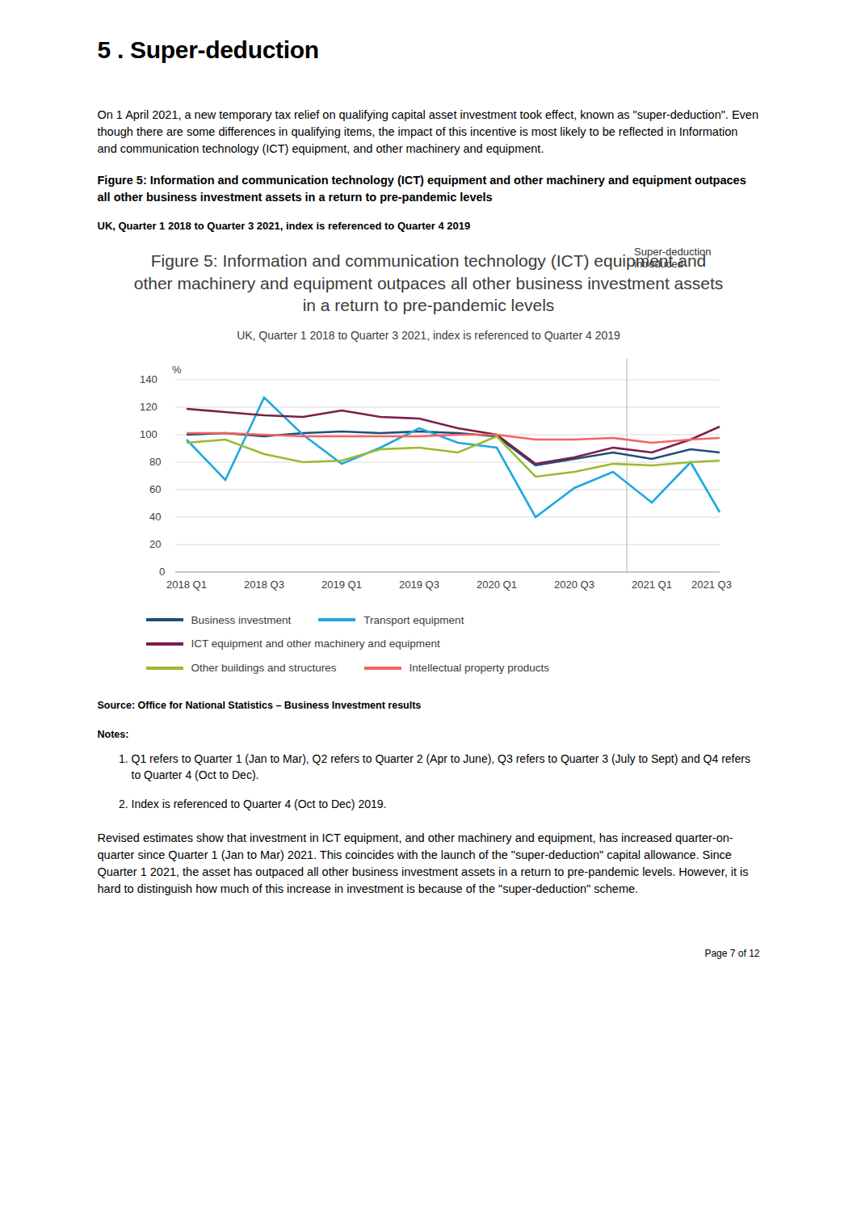5 . Super-deduction
On 1 April 2021, a new temporary tax relief on qualifying capital asset investment took effect, known as "super-deduction". Even though there are some differences in qualifying items, the impact of this incentive is most likely to be reflected in Information and communication technology (ICT) equipment, and other machinery and equipment.
Figure 5: Information and communication technology (ICT) equipment and other machinery and equipment outpaces all other business investment assets in a return to pre-pandemic levels
UK, Quarter 1 2018 to Quarter 3 2021, index is referenced to Quarter 4 2019
Super-deduction
introduced
Figure 5: Information and communication technology (ICT) equipment and other machinery and equipment outpaces all other business investment assets in a return to pre-pandemic levels
UK, Quarter 1 2018 to Quarter 3 2021, index is referenced to Quarter 4 2019
% 140 120 100 80 60 40 20 0 2018 Q1 2018 Q3 2019 Q1 2019 Q3 2020 Q1 2020 Q3 2021 Q1 2021 Q3
Business investment
Transport equipment
ICT equipment and other machinery and equipment
Other buildings and structures
Intellectual property products
Source: Office for National Statistics – Business Investment results
Notes:
Q1 refers to Quarter 1 (Jan to Mar), Q2 refers to Quarter 2 (Apr to June), Q3 refers to Quarter 3 (July to Sept) and Q4 refers to Quarter 4 (Oct to Dec).
Index is referenced to Quarter 4 (Oct to Dec) 2019.
Revised estimates show that investment in ICT equipment, and other machinery and equipment, has increased quarter-on-quarter since Quarter 1 (Jan to Mar) 2021. This coincides with the launch of the "super-deduction" capital allowance. Since Quarter 1 2021, the asset has outpaced all other business investment assets in a return to pre-pandemic levels. However, it is hard to distinguish how much of this increase in investment is because of the "super-deduction" scheme.
Page 7 of 12